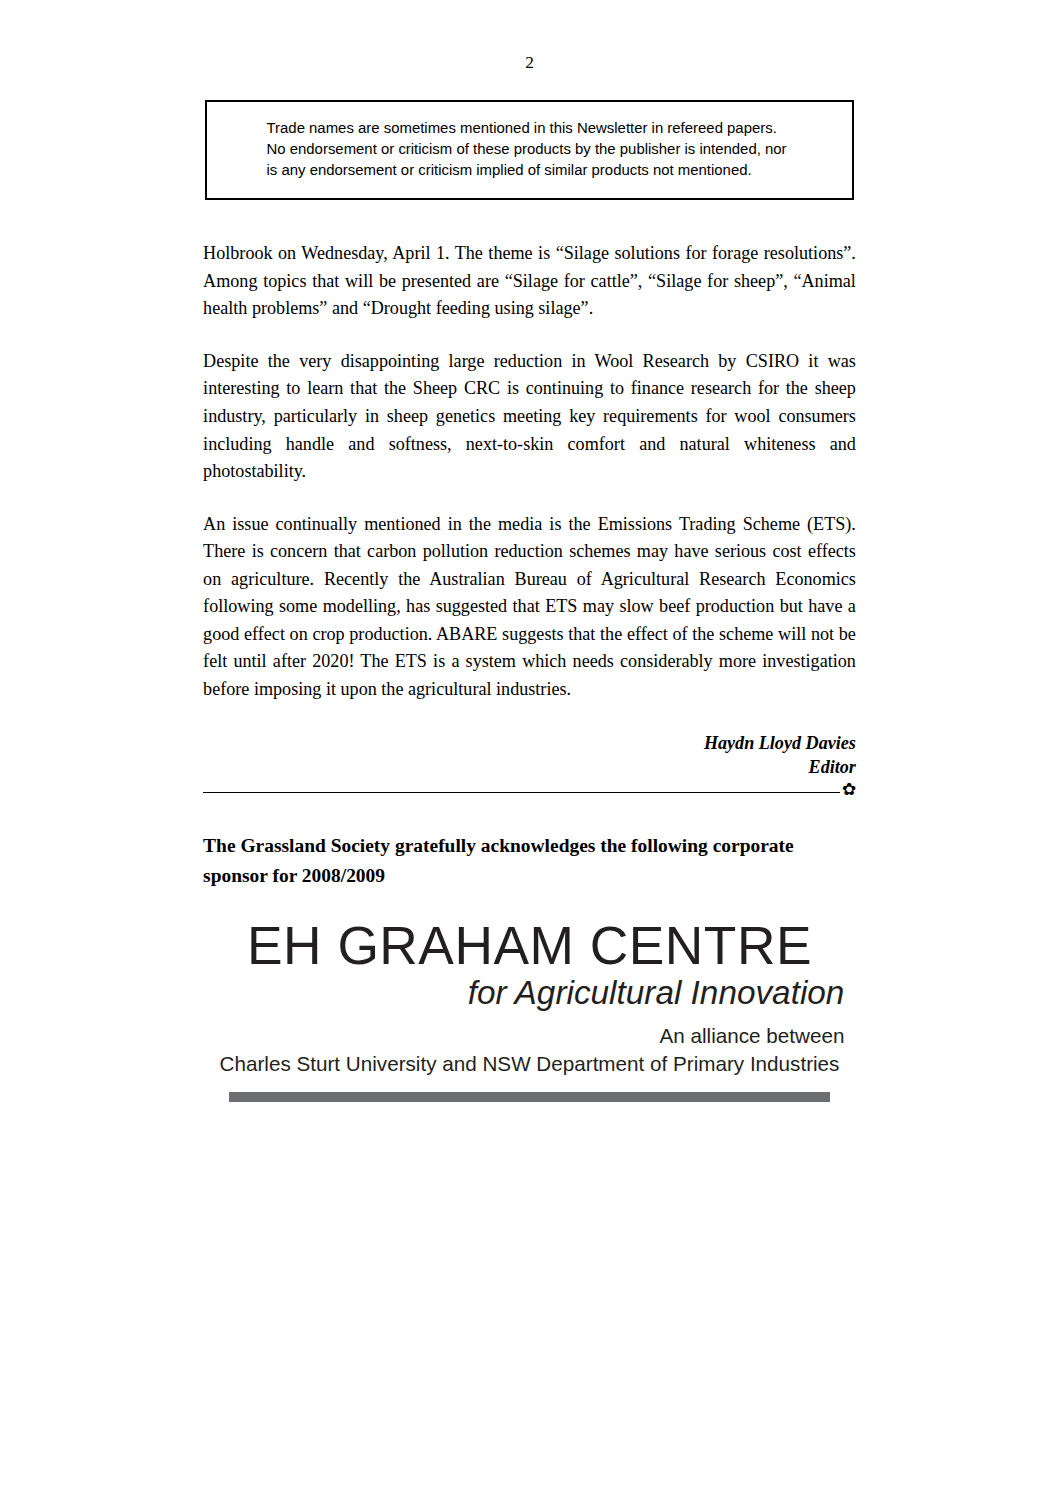2
Trade names are sometimes mentioned in this Newsletter in refereed papers.
No endorsement or criticism of these products by the publisher is intended, nor
is any endorsement or criticism implied of similar products not mentioned.
Holbrook on Wednesday, April 1. The theme is “Silage solutions for forage resolutions”. Among topics that will be presented are “Silage for cattle”, “Silage for sheep”, “Animal health problems” and “Drought feeding using silage”.
Despite the very disappointing large reduction in Wool Research by CSIRO it was interesting to learn that the Sheep CRC is continuing to finance research for the sheep industry, particularly in sheep genetics meeting key requirements for wool consumers including handle and softness, next-to-skin comfort and natural whiteness and photostability.
An issue continually mentioned in the media is the Emissions Trading Scheme (ETS). There is concern that carbon pollution reduction schemes may have serious cost effects on agriculture. Recently the Australian Bureau of Agricultural Research Economics following some modelling, has suggested that ETS may slow beef production but have a good effect on crop production. ABARE suggests that the effect of the scheme will not be felt until after 2020! The ETS is a system which needs considerably more investigation before imposing it upon the agricultural industries.
Haydn Lloyd Davies Editor
✿
The Grassland Society gratefully acknowledges the following corporate sponsor for 2008/2009
EH GRAHAM CENTRE
for Agricultural Innovation
An alliance between
Charles Sturt University and NSW Department of Primary Industries